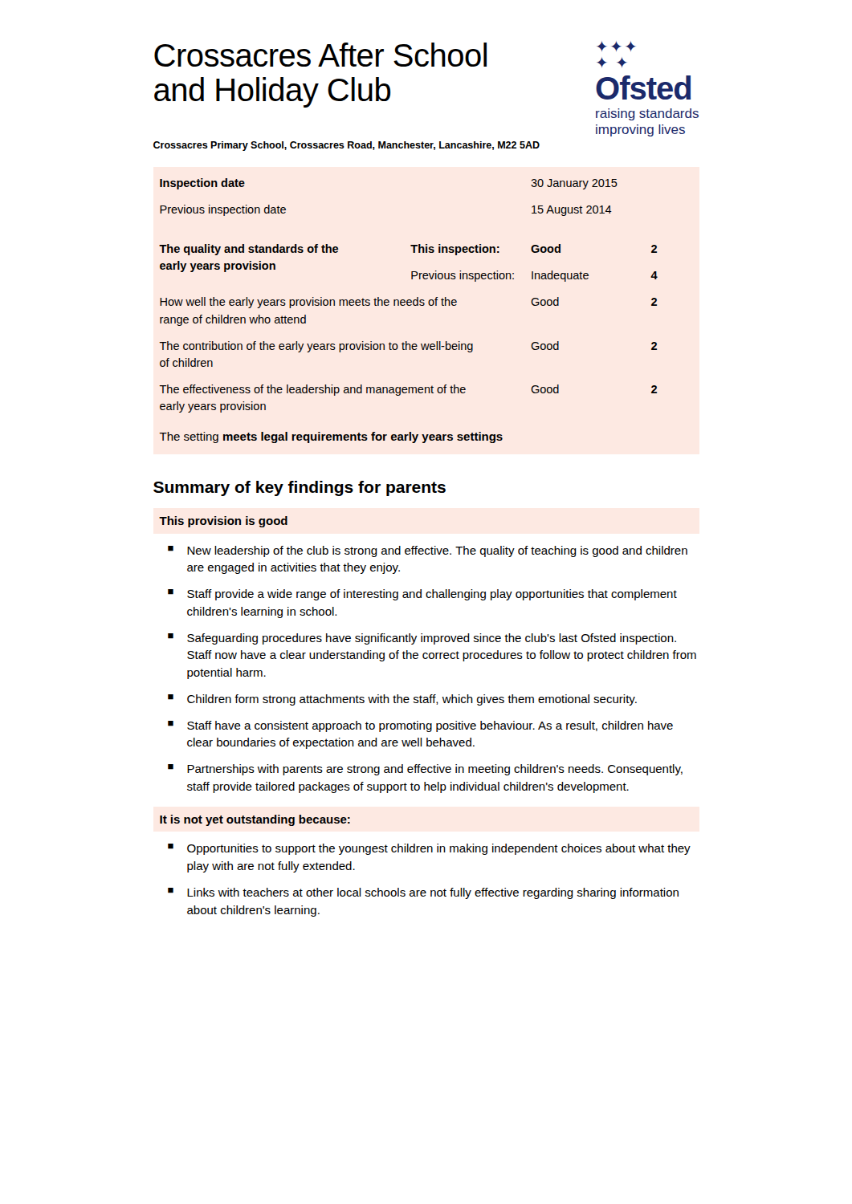Crossacres After School
and Holiday Club
✦✦✦
✦ ✦
Ofsted
raising standards
improving lives
Crossacres Primary School, Crossacres Road, Manchester, Lancashire, M22 5AD
| Inspection date | | 30 January 2015 | |
| Previous inspection date | | 15 August 2014 | |
| The quality and standards of the early years provision | This inspection: | Good | 2 |
| Previous inspection: | Inadequate | 4 |
| How well the early years provision meets the needs of the range of children who attend | Good | 2 |
| The contribution of the early years provision to the well-being of children | Good | 2 |
| The effectiveness of the leadership and management of the early years provision | Good | 2 |
| The setting meets legal requirements for early years settings |
Summary of key findings for parents
This provision is good
New leadership of the club is strong and effective. The quality of teaching is good and children are engaged in activities that they enjoy.
Staff provide a wide range of interesting and challenging play opportunities that complement children's learning in school.
Safeguarding procedures have significantly improved since the club's last Ofsted inspection. Staff now have a clear understanding of the correct procedures to follow to protect children from potential harm.
Children form strong attachments with the staff, which gives them emotional security.
Staff have a consistent approach to promoting positive behaviour. As a result, children have clear boundaries of expectation and are well behaved.
Partnerships with parents are strong and effective in meeting children's needs. Consequently, staff provide tailored packages of support to help individual children's development.
It is not yet outstanding because:
Opportunities to support the youngest children in making independent choices about what they play with are not fully extended.
Links with teachers at other local schools are not fully effective regarding sharing information about children's learning.